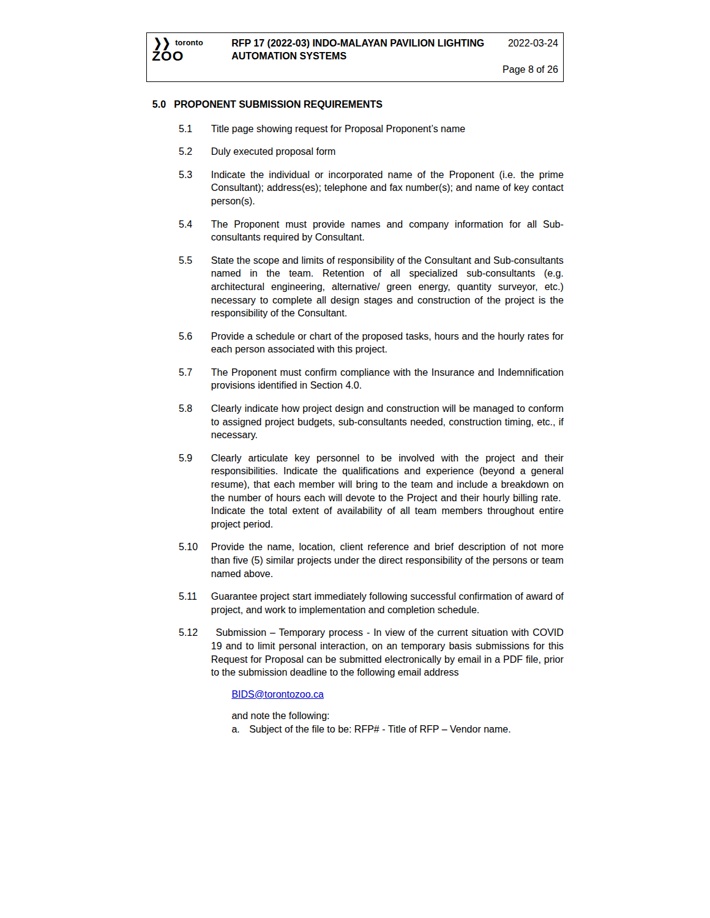| ❯❯ toronto ZOO | RFP 17 (2022-03) INDO-MALAYAN PAVILION LIGHTING AUTOMATION SYSTEMS | 2022-03-24 Page 8 of 26 |
5.0 PROPONENT SUBMISSION REQUIREMENTS
5.1 Title page showing request for Proposal Proponent’s name
5.2 Duly executed proposal form
5.3 Indicate the individual or incorporated name of the Proponent (i.e. the prime Consultant); address(es); telephone and fax number(s); and name of key contact person(s).
5.4 The Proponent must provide names and company information for all Sub-consultants required by Consultant.
5.5 State the scope and limits of responsibility of the Consultant and Sub-consultants named in the team. Retention of all specialized sub-consultants (e.g. architectural engineering, alternative/ green energy, quantity surveyor, etc.) necessary to complete all design stages and construction of the project is the responsibility of the Consultant.
5.6 Provide a schedule or chart of the proposed tasks, hours and the hourly rates for each person associated with this project.
5.7 The Proponent must confirm compliance with the Insurance and Indemnification provisions identified in Section 4.0.
5.8 Clearly indicate how project design and construction will be managed to conform to assigned project budgets, sub-consultants needed, construction timing, etc., if necessary.
5.9 Clearly articulate key personnel to be involved with the project and their responsibilities. Indicate the qualifications and experience (beyond a general resume), that each member will bring to the team and include a breakdown on the number of hours each will devote to the Project and their hourly billing rate. Indicate the total extent of availability of all team members throughout entire project period.
5.10 Provide the name, location, client reference and brief description of not more than five (5) similar projects under the direct responsibility of the persons or team named above.
5.11 Guarantee project start immediately following successful confirmation of award of project, and work to implementation and completion schedule.
5.12 Submission – Temporary process - In view of the current situation with COVID 19 and to limit personal interaction, on an temporary basis submissions for this Request for Proposal can be submitted electronically by email in a PDF file, prior to the submission deadline to the following email address
BIDS@torontozoo.ca
and note the following:
a. Subject of the file to be: RFP# - Title of RFP – Vendor name.